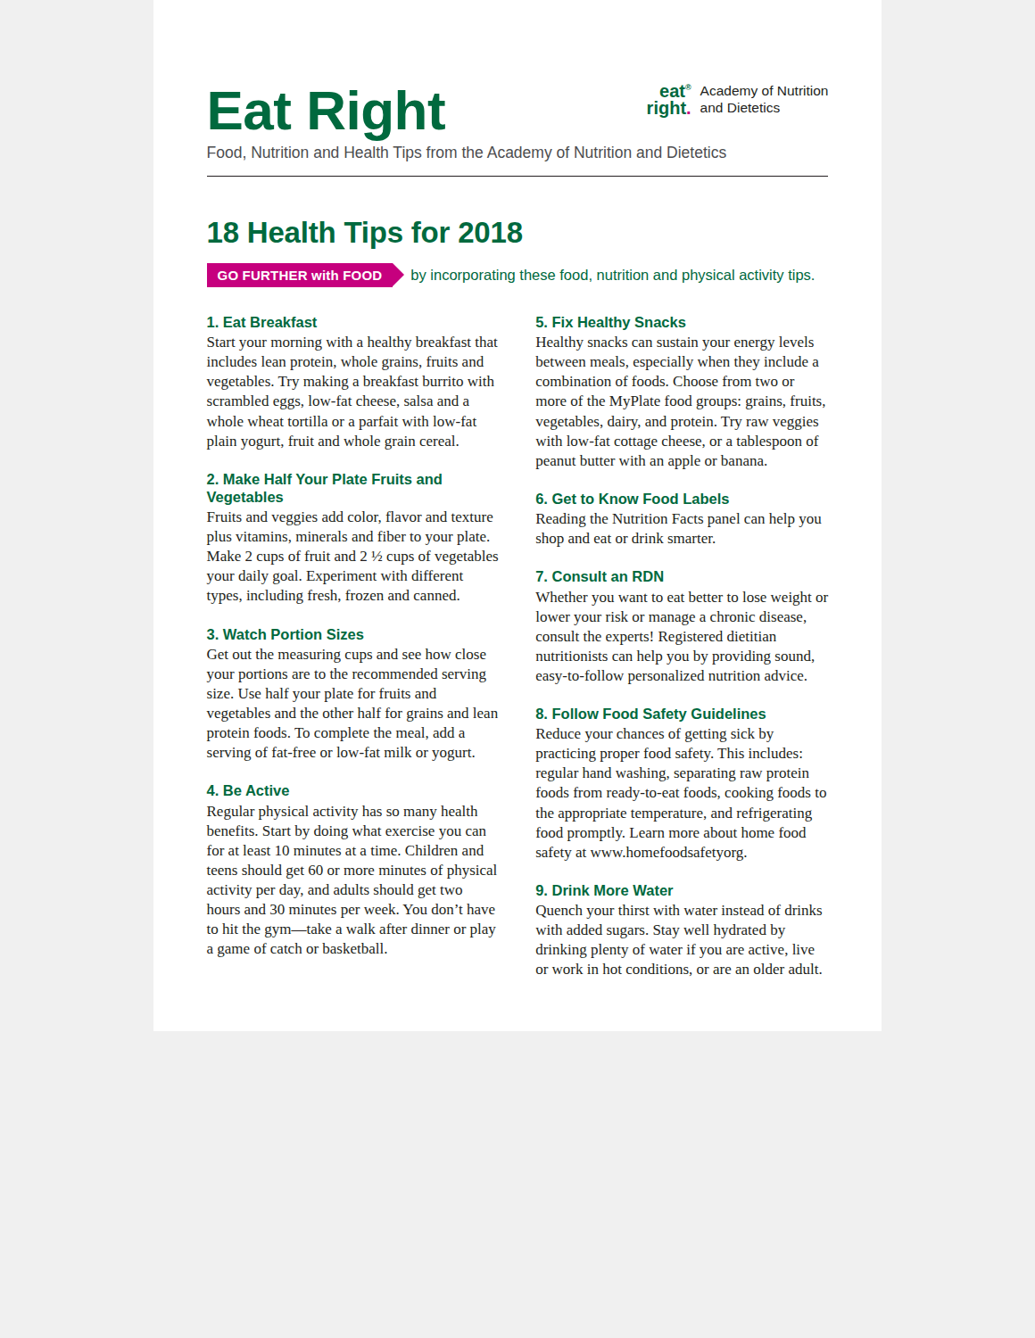eat® right.
Academy of Nutrition
and Dietetics
Eat Right
Food, Nutrition and Health Tips from the Academy of Nutrition and Dietetics
18 Health Tips for 2018
GO FURTHER with FOOD by incorporating these food, nutrition and physical activity tips.
1. Eat Breakfast
Start your morning with a healthy breakfast that includes lean protein, whole grains, fruits and vegetables. Try making a breakfast burrito with scrambled eggs, low-fat cheese, salsa and a whole wheat tortilla or a parfait with low-fat plain yogurt, fruit and whole grain cereal.
2. Make Half Your Plate Fruits and Vegetables
Fruits and veggies add color, flavor and texture plus vitamins, minerals and fiber to your plate. Make 2 cups of fruit and 2 ½ cups of vegetables your daily goal. Experiment with different types, including fresh, frozen and canned.
3. Watch Portion Sizes
Get out the measuring cups and see how close your portions are to the recommended serving size. Use half your plate for fruits and vegetables and the other half for grains and lean protein foods. To complete the meal, add a serving of fat-free or low-fat milk or yogurt.
4. Be Active
Regular physical activity has so many health benefits. Start by doing what exercise you can for at least 10 minutes at a time. Children and teens should get 60 or more minutes of physical activity per day, and adults should get two hours and 30 minutes per week. You don’t have to hit the gym—take a walk after dinner or play a game of catch or basketball.
5. Fix Healthy Snacks
Healthy snacks can sustain your energy levels between meals, especially when they include a combination of foods. Choose from two or more of the MyPlate food groups: grains, fruits, vegetables, dairy, and protein. Try raw veggies with low-fat cottage cheese, or a tablespoon of peanut butter with an apple or banana.
6. Get to Know Food Labels
Reading the Nutrition Facts panel can help you shop and eat or drink smarter.
7. Consult an RDN
Whether you want to eat better to lose weight or lower your risk or manage a chronic disease, consult the experts! Registered dietitian nutritionists can help you by providing sound, easy-to-follow personalized nutrition advice.
8. Follow Food Safety Guidelines
Reduce your chances of getting sick by practicing proper food safety. This includes: regular hand washing, separating raw protein foods from ready-to-eat foods, cooking foods to the appropriate temperature, and refrigerating food promptly. Learn more about home food safety at www.homefoodsafetyorg.
9. Drink More Water
Quench your thirst with water instead of drinks with added sugars. Stay well hydrated by drinking plenty of water if you are active, live or work in hot conditions, or are an older adult.